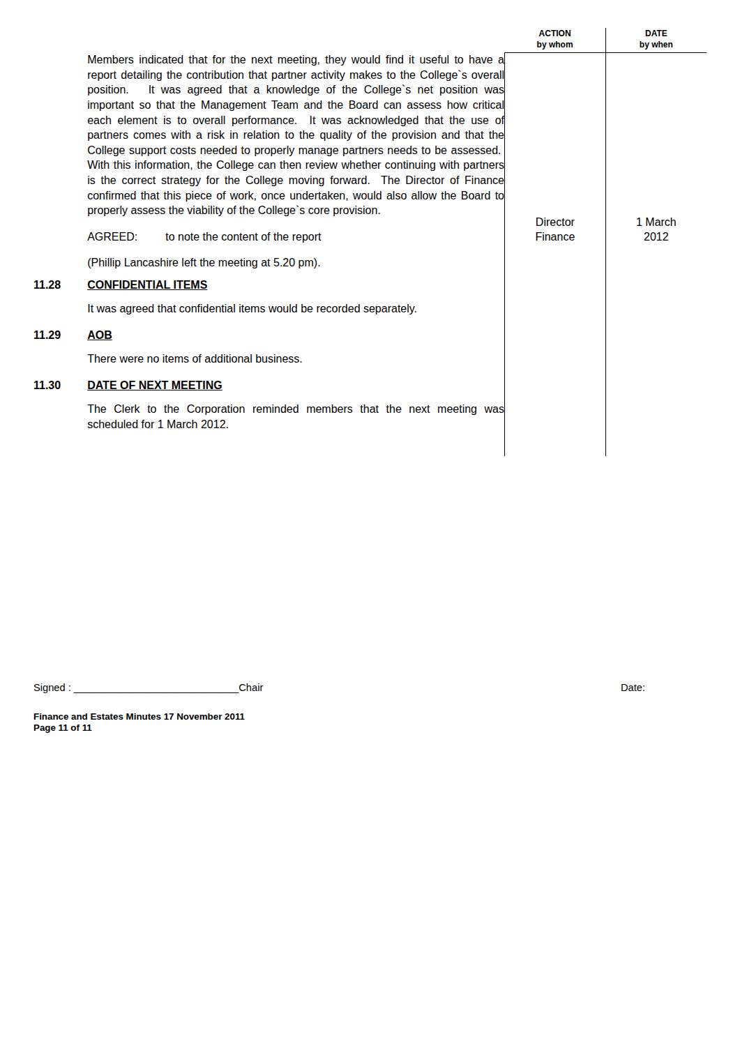| | | ACTION by whom | DATE by when |
| --- | --- | --- | --- |
| | Members indicated that for the next meeting, they would find it useful to have a report detailing the contribution that partner activity makes to the College`s overall position. It was agreed that a knowledge of the College`s net position was important so that the Management Team and the Board can assess how critical each element is to overall performance. It was acknowledged that the use of partners comes with a risk in relation to the quality of the provision and that the College support costs needed to properly manage partners needs to be assessed. With this information, the College can then review whether continuing with partners is the correct strategy for the College moving forward. The Director of Finance confirmed that this piece of work, once undertaken, would also allow the Board to properly assess the viability of the College`s core provision. AGREED: to note the content of the report (Phillip Lancashire left the meeting at 5.20 pm). | Director Finance | 1 March 2012 |
| 11.28 | CONFIDENTIAL ITEMS It was agreed that confidential items would be recorded separately. | | |
| 11.29 | AOB There were no items of additional business. | | |
| 11.30 | DATE OF NEXT MEETING The Clerk to the Corporation reminded members that the next meeting was scheduled for 1 March 2012. | | |
Signed : _____________________________Chair Date:
Finance and Estates Minutes 17 November 2011
Page 11 of 11